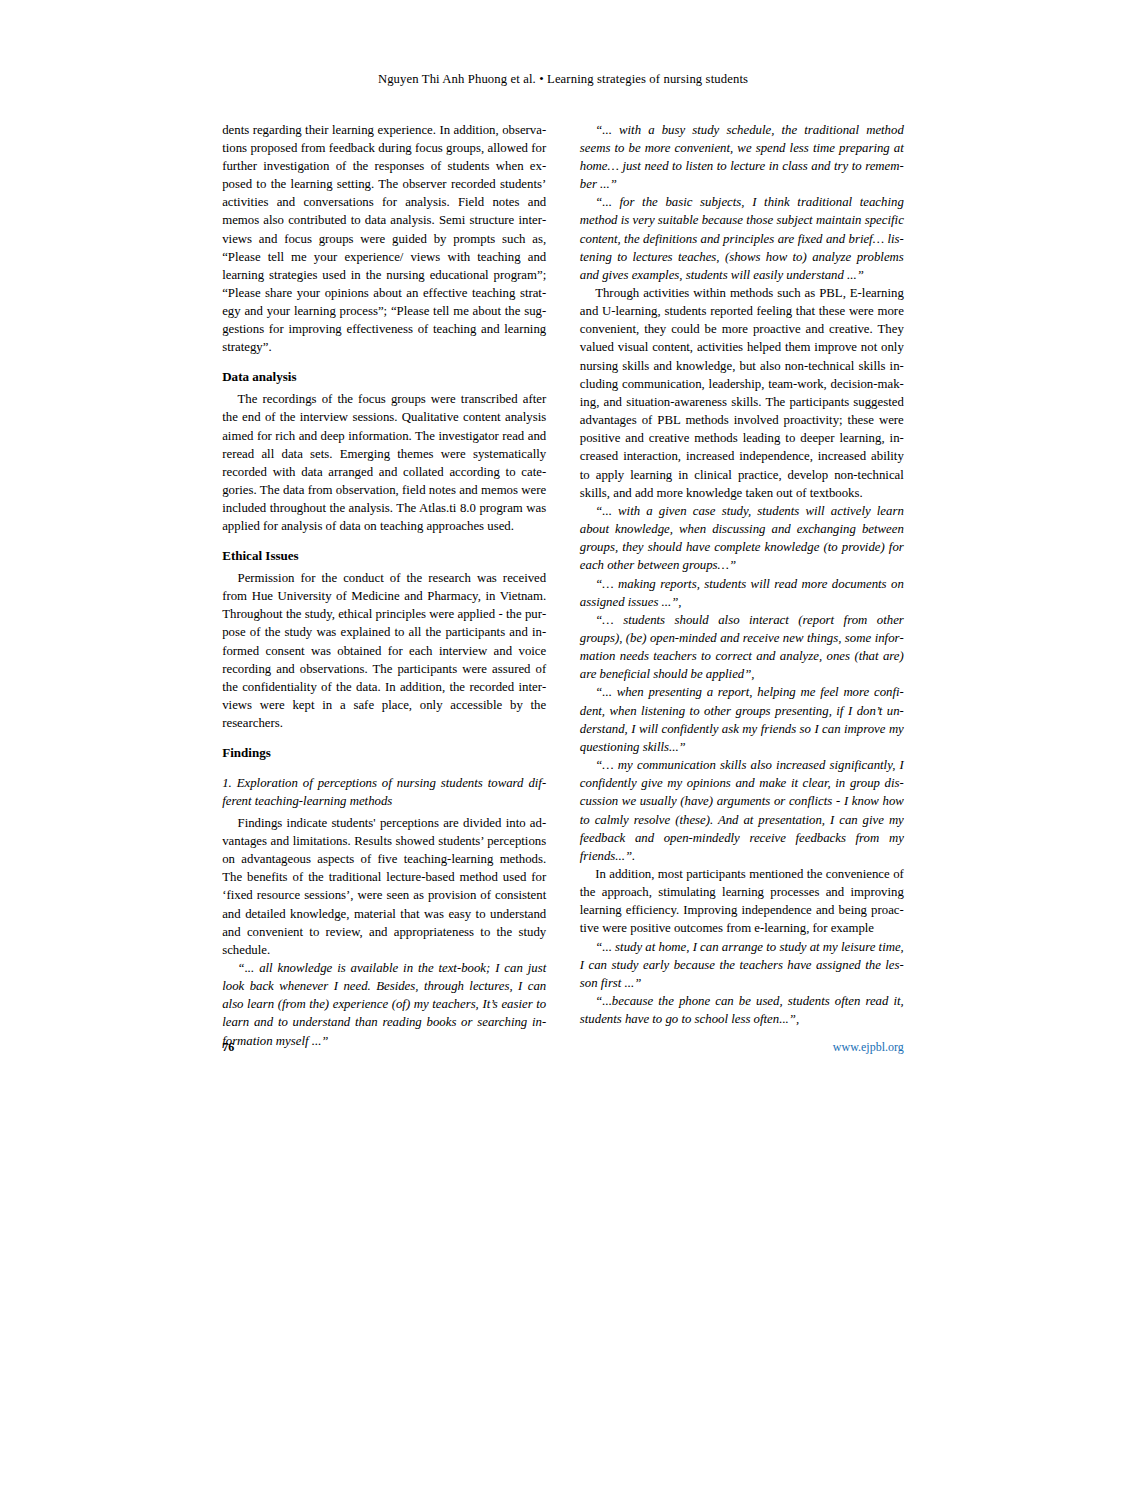Nguyen Thi Anh Phuong et al. • Learning strategies of nursing students
dents regarding their learning experience. In addition, observations proposed from feedback during focus groups, allowed for further investigation of the responses of students when exposed to the learning setting. The observer recorded students’ activities and conversations for analysis. Field notes and memos also contributed to data analysis. Semi structure interviews and focus groups were guided by prompts such as, “Please tell me your experience/ views with teaching and learning strategies used in the nursing educational program”; “Please share your opinions about an effective teaching strategy and your learning process”; “Please tell me about the suggestions for improving effectiveness of teaching and learning strategy”.
Data analysis
The recordings of the focus groups were transcribed after the end of the interview sessions. Qualitative content analysis aimed for rich and deep information. The investigator read and reread all data sets. Emerging themes were systematically recorded with data arranged and collated according to categories. The data from observation, field notes and memos were included throughout the analysis. The Atlas.ti 8.0 program was applied for analysis of data on teaching approaches used.
Ethical Issues
Permission for the conduct of the research was received from Hue University of Medicine and Pharmacy, in Vietnam. Throughout the study, ethical principles were applied - the purpose of the study was explained to all the participants and informed consent was obtained for each interview and voice recording and observations. The participants were assured of the confidentiality of the data. In addition, the recorded interviews were kept in a safe place, only accessible by the researchers.
Findings
1. Exploration of perceptions of nursing students toward different teaching-learning methods
Findings indicate students' perceptions are divided into advantages and limitations. Results showed students’ perceptions on advantageous aspects of five teaching-learning methods. The benefits of the traditional lecture-based method used for ‘fixed resource sessions’, were seen as provision of consistent and detailed knowledge, material that was easy to understand and convenient to review, and appropriateness to the study schedule.
“... all knowledge is available in the text-book; I can just look back whenever I need. Besides, through lectures, I can also learn (from the) experience (of) my teachers, It’s easier to learn and to understand than reading books or searching information myself ...”
“... with a busy study schedule, the traditional method seems to be more convenient, we spend less time preparing at home… just need to listen to lecture in class and try to remember ...”
“... for the basic subjects, I think traditional teaching method is very suitable because those subject maintain specific content, the definitions and principles are fixed and brief… listening to lectures teaches, (shows how to) analyze problems and gives examples, students will easily understand ...”
Through activities within methods such as PBL, E-learning and U-learning, students reported feeling that these were more convenient, they could be more proactive and creative. They valued visual content, activities helped them improve not only nursing skills and knowledge, but also non-technical skills including communication, leadership, team-work, decision-making, and situation-awareness skills. The participants suggested advantages of PBL methods involved proactivity; these were positive and creative methods leading to deeper learning, increased interaction, increased independence, increased ability to apply learning in clinical practice, develop non-technical skills, and add more knowledge taken out of textbooks.
“... with a given case study, students will actively learn about knowledge, when discussing and exchanging between groups, they should have complete knowledge (to provide) for each other between groups…”
“… making reports, students will read more documents on assigned issues ...”,
“… students should also interact (report from other groups), (be) open-minded and receive new things, some information needs teachers to correct and analyze, ones (that are) are beneficial should be applied”,
“... when presenting a report, helping me feel more confident, when listening to other groups presenting, if I don’t understand, I will confidently ask my friends so I can improve my questioning skills...”
“… my communication skills also increased significantly, I confidently give my opinions and make it clear, in group discussion we usually (have) arguments or conflicts - I know how to calmly resolve (these). And at presentation, I can give my feedback and open-mindedly receive feedbacks from my friends...”.
In addition, most participants mentioned the convenience of the approach, stimulating learning processes and improving learning efficiency. Improving independence and being proactive were positive outcomes from e-learning, for example
“... study at home, I can arrange to study at my leisure time, I can study early because the teachers have assigned the lesson first ...”
“...because the phone can be used, students often read it, students have to go to school less often...”,
76 www.ejpbl.org